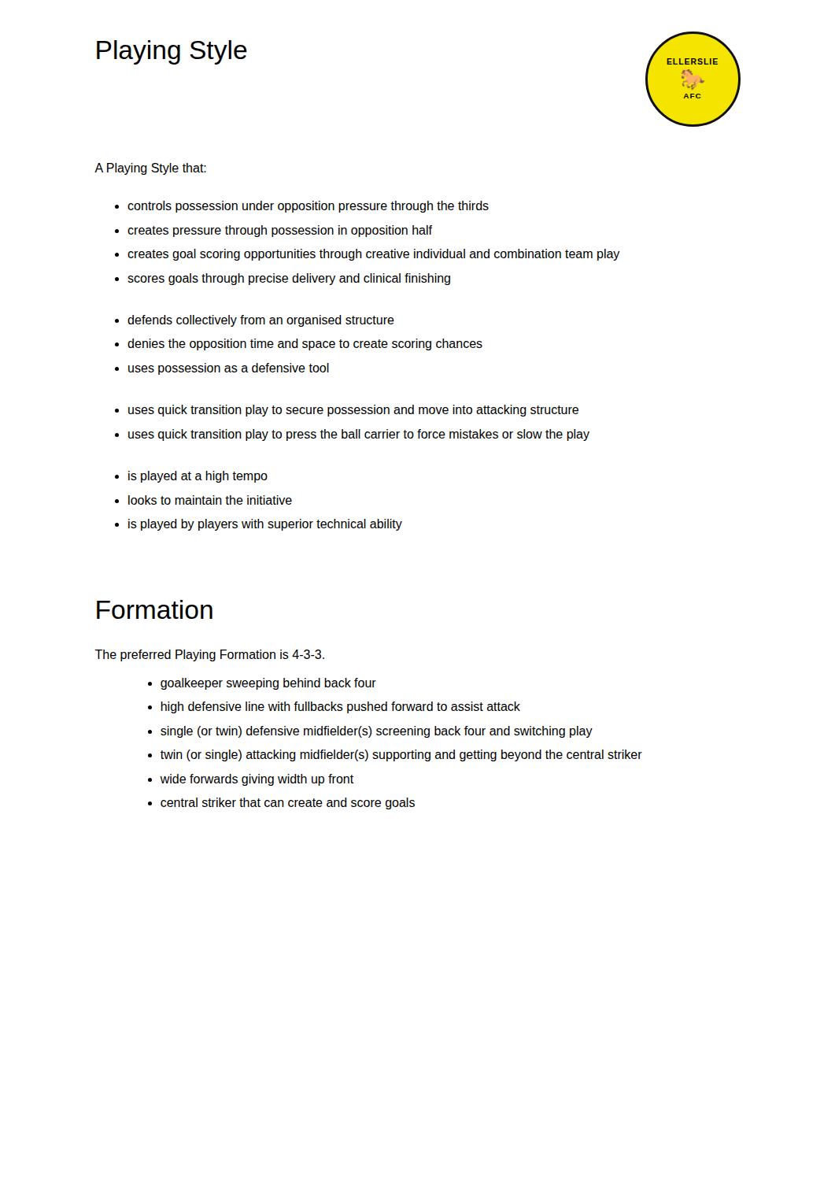ELLERSLIE 🐎 AFC
Playing Style
A Playing Style that:
controls possession under opposition pressure through the thirds
creates pressure through possession in opposition half
creates goal scoring opportunities through creative individual and combination team play
scores goals through precise delivery and clinical finishing
defends collectively from an organised structure
denies the opposition time and space to create scoring chances
uses possession as a defensive tool
uses quick transition play to secure possession and move into attacking structure
uses quick transition play to press the ball carrier to force mistakes or slow the play
is played at a high tempo
looks to maintain the initiative
is played by players with superior technical ability
Formation
The preferred Playing Formation is 4-3-3.
goalkeeper sweeping behind back four
high defensive line with fullbacks pushed forward to assist attack
single (or twin) defensive midfielder(s) screening back four and switching play
twin (or single) attacking midfielder(s) supporting and getting beyond the central striker
wide forwards giving width up front
central striker that can create and score goals